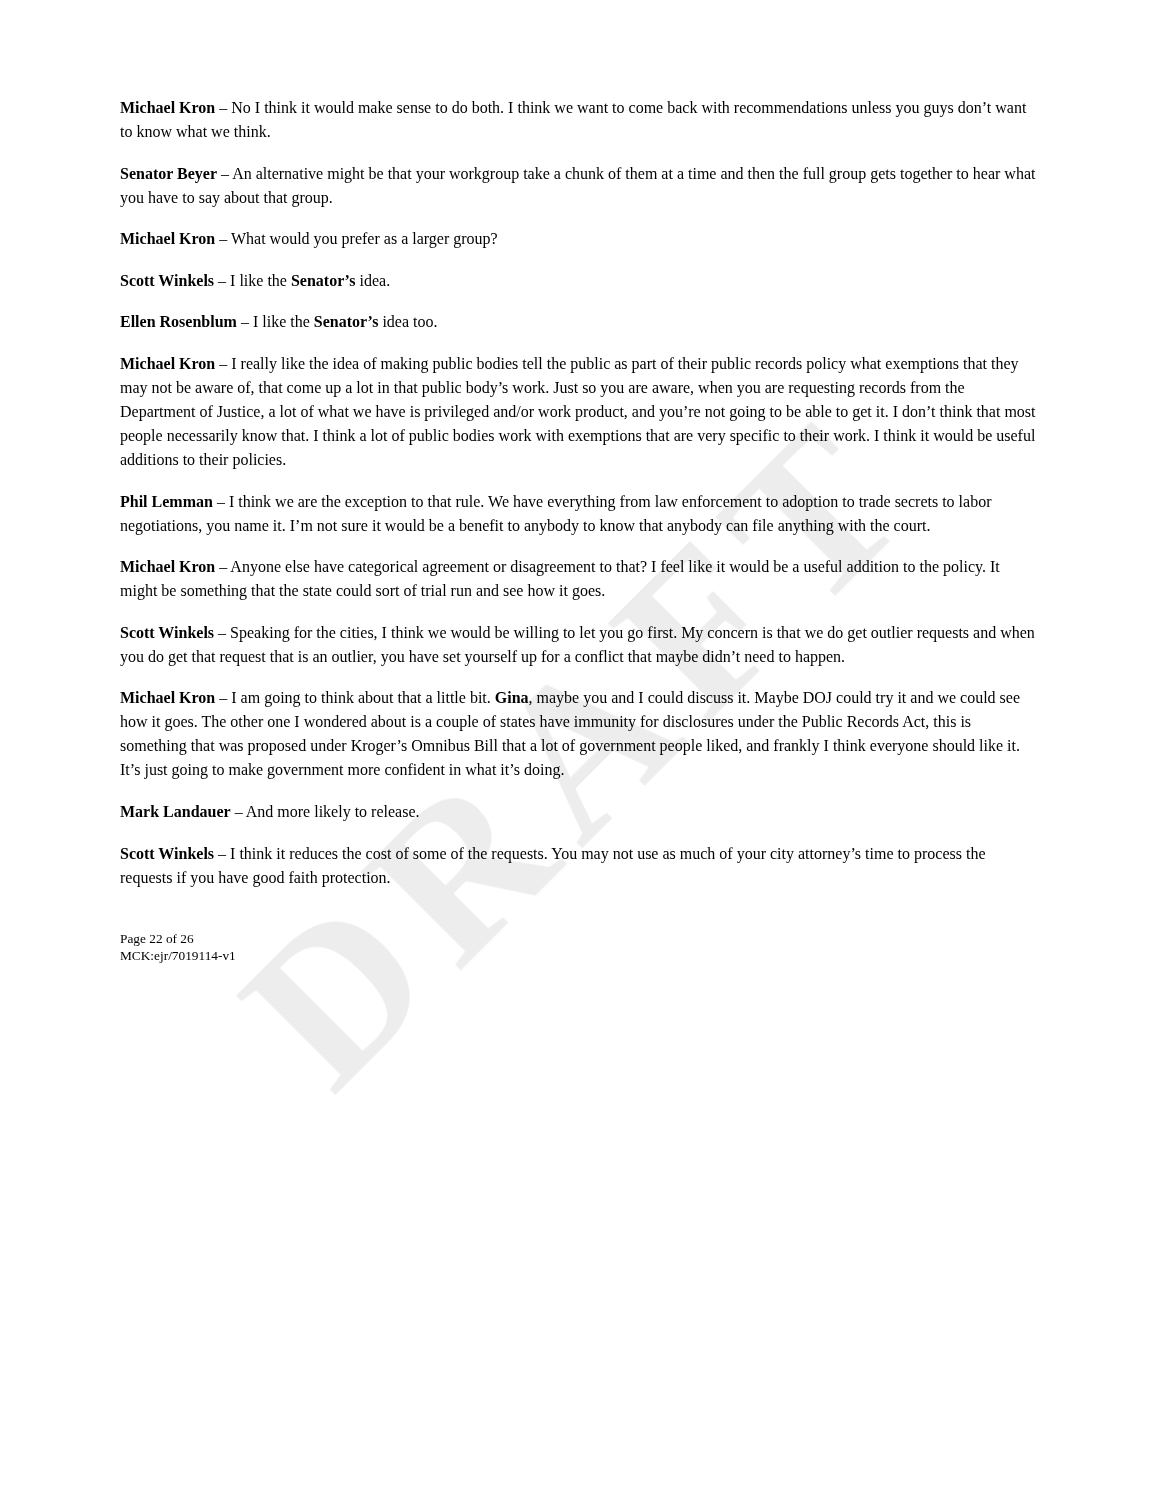DRAFT
Michael Kron – No I think it would make sense to do both. I think we want to come back with recommendations unless you guys don’t want to know what we think.
Senator Beyer – An alternative might be that your workgroup take a chunk of them at a time and then the full group gets together to hear what you have to say about that group.
Michael Kron – What would you prefer as a larger group?
Scott Winkels – I like the Senator’s idea.
Ellen Rosenblum – I like the Senator’s idea too.
Michael Kron – I really like the idea of making public bodies tell the public as part of their public records policy what exemptions that they may not be aware of, that come up a lot in that public body’s work. Just so you are aware, when you are requesting records from the Department of Justice, a lot of what we have is privileged and/or work product, and you’re not going to be able to get it. I don’t think that most people necessarily know that. I think a lot of public bodies work with exemptions that are very specific to their work. I think it would be useful additions to their policies.
Phil Lemman – I think we are the exception to that rule. We have everything from law enforcement to adoption to trade secrets to labor negotiations, you name it. I’m not sure it would be a benefit to anybody to know that anybody can file anything with the court.
Michael Kron – Anyone else have categorical agreement or disagreement to that? I feel like it would be a useful addition to the policy. It might be something that the state could sort of trial run and see how it goes.
Scott Winkels – Speaking for the cities, I think we would be willing to let you go first. My concern is that we do get outlier requests and when you do get that request that is an outlier, you have set yourself up for a conflict that maybe didn’t need to happen.
Michael Kron – I am going to think about that a little bit. Gina, maybe you and I could discuss it. Maybe DOJ could try it and we could see how it goes. The other one I wondered about is a couple of states have immunity for disclosures under the Public Records Act, this is something that was proposed under Kroger’s Omnibus Bill that a lot of government people liked, and frankly I think everyone should like it. It’s just going to make government more confident in what it’s doing.
Mark Landauer – And more likely to release.
Scott Winkels – I think it reduces the cost of some of the requests. You may not use as much of your city attorney’s time to process the requests if you have good faith protection.
Page 22 of 26
MCK:ejr/7019114-v1